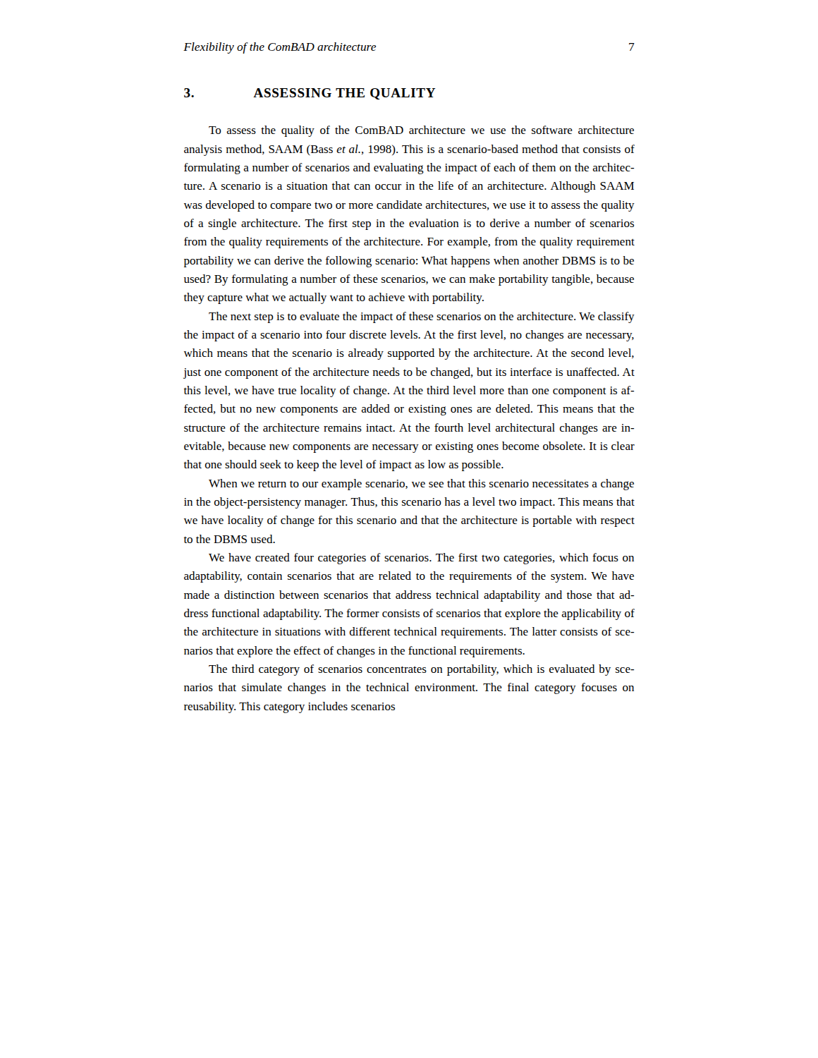Flexibility of the ComBAD architecture 7
3. ASSESSING THE QUALITY
To assess the quality of the ComBAD architecture we use the software architecture analysis method, SAAM (Bass et al., 1998). This is a scenario-based method that consists of formulating a number of scenarios and evaluating the impact of each of them on the architecture. A scenario is a situation that can occur in the life of an architecture. Although SAAM was developed to compare two or more candidate architectures, we use it to assess the quality of a single architecture. The first step in the evaluation is to derive a number of scenarios from the quality requirements of the architecture. For example, from the quality requirement portability we can derive the following scenario: What happens when another DBMS is to be used? By formulating a number of these scenarios, we can make portability tangible, because they capture what we actually want to achieve with portability.
The next step is to evaluate the impact of these scenarios on the architecture. We classify the impact of a scenario into four discrete levels. At the first level, no changes are necessary, which means that the scenario is already supported by the architecture. At the second level, just one component of the architecture needs to be changed, but its interface is unaffected. At this level, we have true locality of change. At the third level more than one component is affected, but no new components are added or existing ones are deleted. This means that the structure of the architecture remains intact. At the fourth level architectural changes are inevitable, because new components are necessary or existing ones become obsolete. It is clear that one should seek to keep the level of impact as low as possible.
When we return to our example scenario, we see that this scenario necessitates a change in the object-persistency manager. Thus, this scenario has a level two impact. This means that we have locality of change for this scenario and that the architecture is portable with respect to the DBMS used.
We have created four categories of scenarios. The first two categories, which focus on adaptability, contain scenarios that are related to the requirements of the system. We have made a distinction between scenarios that address technical adaptability and those that address functional adaptability. The former consists of scenarios that explore the applicability of the architecture in situations with different technical requirements. The latter consists of scenarios that explore the effect of changes in the functional requirements.
The third category of scenarios concentrates on portability, which is evaluated by scenarios that simulate changes in the technical environment. The final category focuses on reusability. This category includes scenarios